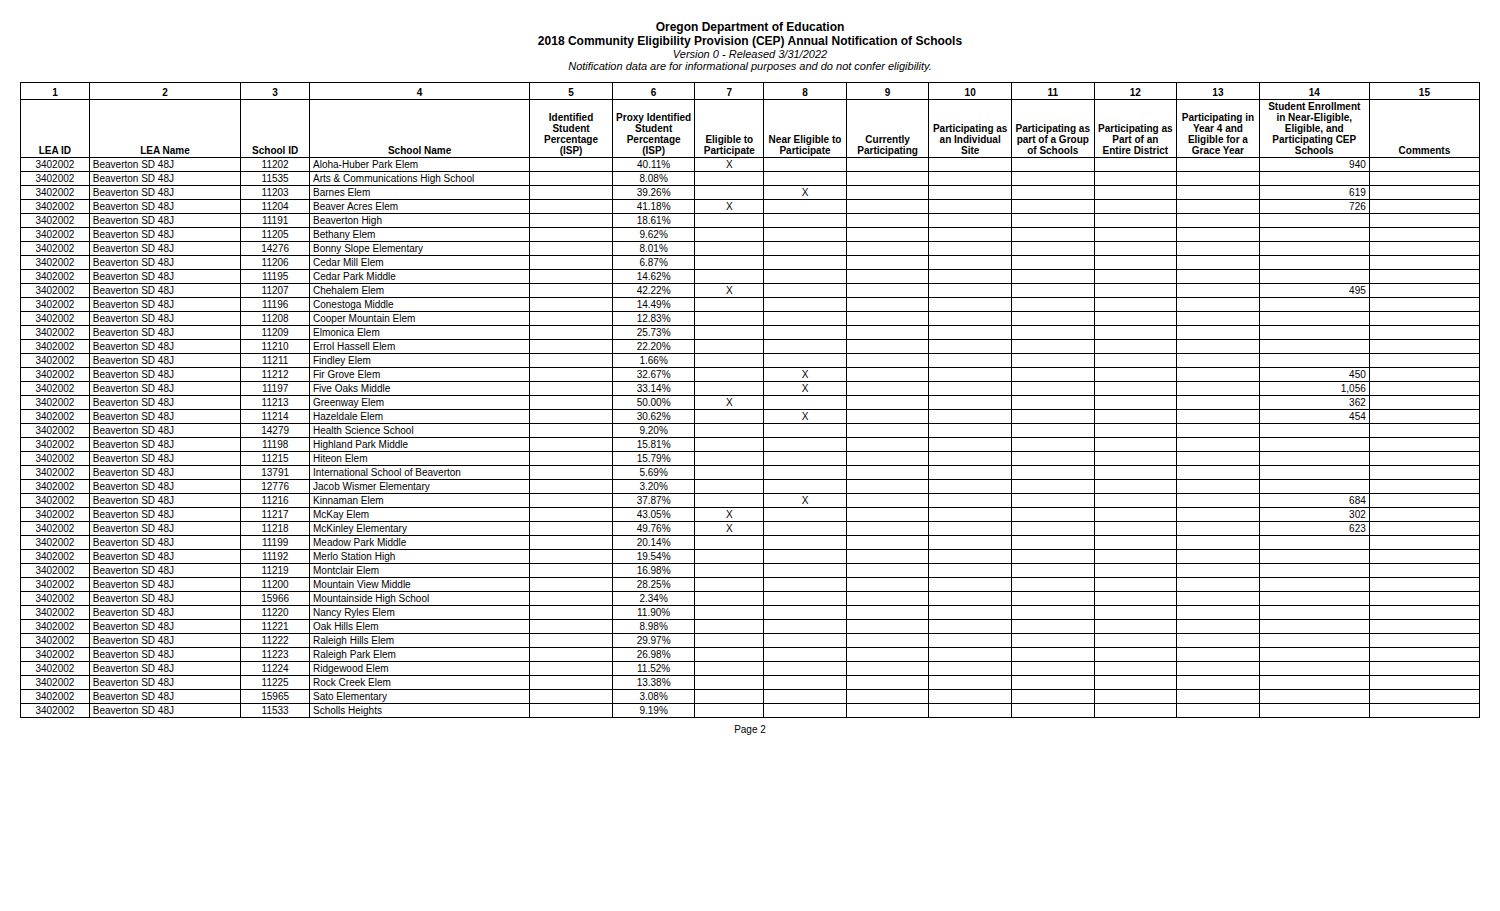Oregon Department of Education
2018 Community Eligibility Provision (CEP) Annual Notification of Schools
Version 0 - Released 3/31/2022
Notification data are for informational purposes and do not confer eligibility.
| 1 | 2 | 3 | 4 | 5 | 6 | 7 | 8 | 9 | 10 | 11 | 12 | 13 | 14 | 15 |
| --- | --- | --- | --- | --- | --- | --- | --- | --- | --- | --- | --- | --- | --- | --- |
| LEA ID | LEA Name | School ID | School Name | Identified Student Percentage (ISP) | Proxy Identified Student Percentage (ISP) | Eligible to Participate | Near Eligible to Participate | Currently Participating | Participating as an Individual Site | Participating as part of a Group of Schools | Participating as Part of an Entire District | Participating in Year 4 and Eligible for a Grace Year | Student Enrollment in Near-Eligible, Eligible, and Participating CEP Schools | Comments |
| 3402002 | Beaverton SD 48J | 11202 | Aloha-Huber Park Elem | | 40.11% | X | | | | | | | 940 | |
| 3402002 | Beaverton SD 48J | 11535 | Arts & Communications High School | | 8.08% | | | | | | | | | |
| 3402002 | Beaverton SD 48J | 11203 | Barnes Elem | | 39.26% | | X | | | | | | 619 | |
| 3402002 | Beaverton SD 48J | 11204 | Beaver Acres Elem | | 41.18% | X | | | | | | | 726 | |
| 3402002 | Beaverton SD 48J | 11191 | Beaverton High | | 18.61% | | | | | | | | | |
| 3402002 | Beaverton SD 48J | 11205 | Bethany Elem | | 9.62% | | | | | | | | | |
| 3402002 | Beaverton SD 48J | 14276 | Bonny Slope Elementary | | 8.01% | | | | | | | | | |
| 3402002 | Beaverton SD 48J | 11206 | Cedar Mill Elem | | 6.87% | | | | | | | | | |
| 3402002 | Beaverton SD 48J | 11195 | Cedar Park Middle | | 14.62% | | | | | | | | | |
| 3402002 | Beaverton SD 48J | 11207 | Chehalem Elem | | 42.22% | X | | | | | | | 495 | |
| 3402002 | Beaverton SD 48J | 11196 | Conestoga Middle | | 14.49% | | | | | | | | | |
| 3402002 | Beaverton SD 48J | 11208 | Cooper Mountain Elem | | 12.83% | | | | | | | | | |
| 3402002 | Beaverton SD 48J | 11209 | Elmonica Elem | | 25.73% | | | | | | | | | |
| 3402002 | Beaverton SD 48J | 11210 | Errol Hassell Elem | | 22.20% | | | | | | | | | |
| 3402002 | Beaverton SD 48J | 11211 | Findley Elem | | 1.66% | | | | | | | | | |
| 3402002 | Beaverton SD 48J | 11212 | Fir Grove Elem | | 32.67% | | X | | | | | | 450 | |
| 3402002 | Beaverton SD 48J | 11197 | Five Oaks Middle | | 33.14% | | X | | | | | | 1,056 | |
| 3402002 | Beaverton SD 48J | 11213 | Greenway Elem | | 50.00% | X | | | | | | | 362 | |
| 3402002 | Beaverton SD 48J | 11214 | Hazeldale Elem | | 30.62% | | X | | | | | | 454 | |
| 3402002 | Beaverton SD 48J | 14279 | Health Science School | | 9.20% | | | | | | | | | |
| 3402002 | Beaverton SD 48J | 11198 | Highland Park Middle | | 15.81% | | | | | | | | | |
| 3402002 | Beaverton SD 48J | 11215 | Hiteon Elem | | 15.79% | | | | | | | | | |
| 3402002 | Beaverton SD 48J | 13791 | International School of Beaverton | | 5.69% | | | | | | | | | |
| 3402002 | Beaverton SD 48J | 12776 | Jacob Wismer Elementary | | 3.20% | | | | | | | | | |
| 3402002 | Beaverton SD 48J | 11216 | Kinnaman Elem | | 37.87% | | X | | | | | | 684 | |
| 3402002 | Beaverton SD 48J | 11217 | McKay Elem | | 43.05% | X | | | | | | | 302 | |
| 3402002 | Beaverton SD 48J | 11218 | McKinley Elementary | | 49.76% | X | | | | | | | 623 | |
| 3402002 | Beaverton SD 48J | 11199 | Meadow Park Middle | | 20.14% | | | | | | | | | |
| 3402002 | Beaverton SD 48J | 11192 | Merlo Station High | | 19.54% | | | | | | | | | |
| 3402002 | Beaverton SD 48J | 11219 | Montclair Elem | | 16.98% | | | | | | | | | |
| 3402002 | Beaverton SD 48J | 11200 | Mountain View Middle | | 28.25% | | | | | | | | | |
| 3402002 | Beaverton SD 48J | 15966 | Mountainside High School | | 2.34% | | | | | | | | | |
| 3402002 | Beaverton SD 48J | 11220 | Nancy Ryles Elem | | 11.90% | | | | | | | | | |
| 3402002 | Beaverton SD 48J | 11221 | Oak Hills Elem | | 8.98% | | | | | | | | | |
| 3402002 | Beaverton SD 48J | 11222 | Raleigh Hills Elem | | 29.97% | | | | | | | | | |
| 3402002 | Beaverton SD 48J | 11223 | Raleigh Park Elem | | 26.98% | | | | | | | | | |
| 3402002 | Beaverton SD 48J | 11224 | Ridgewood Elem | | 11.52% | | | | | | | | | |
| 3402002 | Beaverton SD 48J | 11225 | Rock Creek Elem | | 13.38% | | | | | | | | | |
| 3402002 | Beaverton SD 48J | 15965 | Sato Elementary | | 3.08% | | | | | | | | | |
| 3402002 | Beaverton SD 48J | 11533 | Scholls Heights | | 9.19% | | | | | | | | | |
Page 2